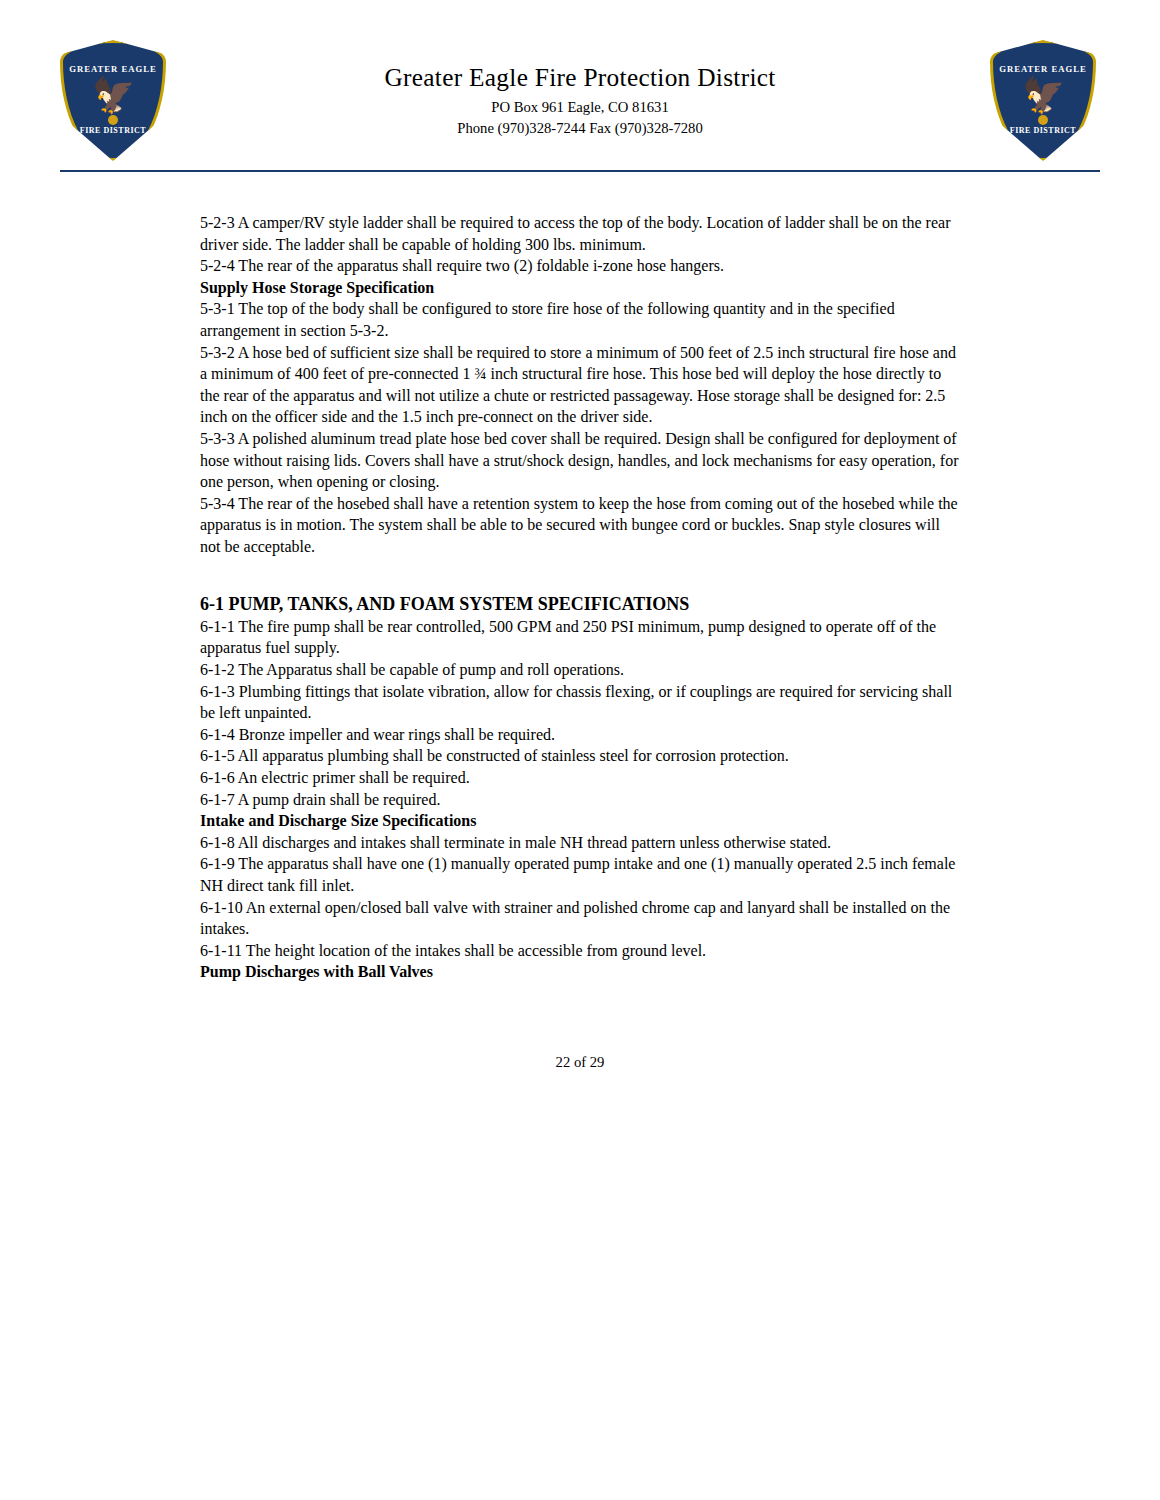GREATER EAGLE
🦅
FIRE DISTRICT
Greater Eagle Fire Protection District
PO Box 961 Eagle, CO 81631
Phone (970)328-7244 Fax (970)328-7280
GREATER EAGLE
🦅
FIRE DISTRICT
5-2-3 A camper/RV style ladder shall be required to access the top of the body. Location of ladder shall be on the rear driver side. The ladder shall be capable of holding 300 lbs. minimum.
5-2-4 The rear of the apparatus shall require two (2) foldable i-zone hose hangers.
Supply Hose Storage Specification
5-3-1 The top of the body shall be configured to store fire hose of the following quantity and in the specified arrangement in section 5-3-2.
5-3-2 A hose bed of sufficient size shall be required to store a minimum of 500 feet of 2.5 inch structural fire hose and a minimum of 400 feet of pre-connected 1 ¾ inch structural fire hose. This hose bed will deploy the hose directly to the rear of the apparatus and will not utilize a chute or restricted passageway. Hose storage shall be designed for: 2.5 inch on the officer side and the 1.5 inch pre-connect on the driver side.
5-3-3 A polished aluminum tread plate hose bed cover shall be required. Design shall be configured for deployment of hose without raising lids. Covers shall have a strut/shock design, handles, and lock mechanisms for easy operation, for one person, when opening or closing.
5-3-4 The rear of the hosebed shall have a retention system to keep the hose from coming out of the hosebed while the apparatus is in motion. The system shall be able to be secured with bungee cord or buckles. Snap style closures will not be acceptable.
6-1 PUMP, TANKS, AND FOAM SYSTEM SPECIFICATIONS
6-1-1 The fire pump shall be rear controlled, 500 GPM and 250 PSI minimum, pump designed to operate off of the apparatus fuel supply.
6-1-2 The Apparatus shall be capable of pump and roll operations.
6-1-3 Plumbing fittings that isolate vibration, allow for chassis flexing, or if couplings are required for servicing shall be left unpainted.
6-1-4 Bronze impeller and wear rings shall be required.
6-1-5 All apparatus plumbing shall be constructed of stainless steel for corrosion protection.
6-1-6 An electric primer shall be required.
6-1-7 A pump drain shall be required.
Intake and Discharge Size Specifications
6-1-8 All discharges and intakes shall terminate in male NH thread pattern unless otherwise stated.
6-1-9 The apparatus shall have one (1) manually operated pump intake and one (1) manually operated 2.5 inch female NH direct tank fill inlet.
6-1-10 An external open/closed ball valve with strainer and polished chrome cap and lanyard shall be installed on the intakes.
6-1-11 The height location of the intakes shall be accessible from ground level.
Pump Discharges with Ball Valves
22 of 29